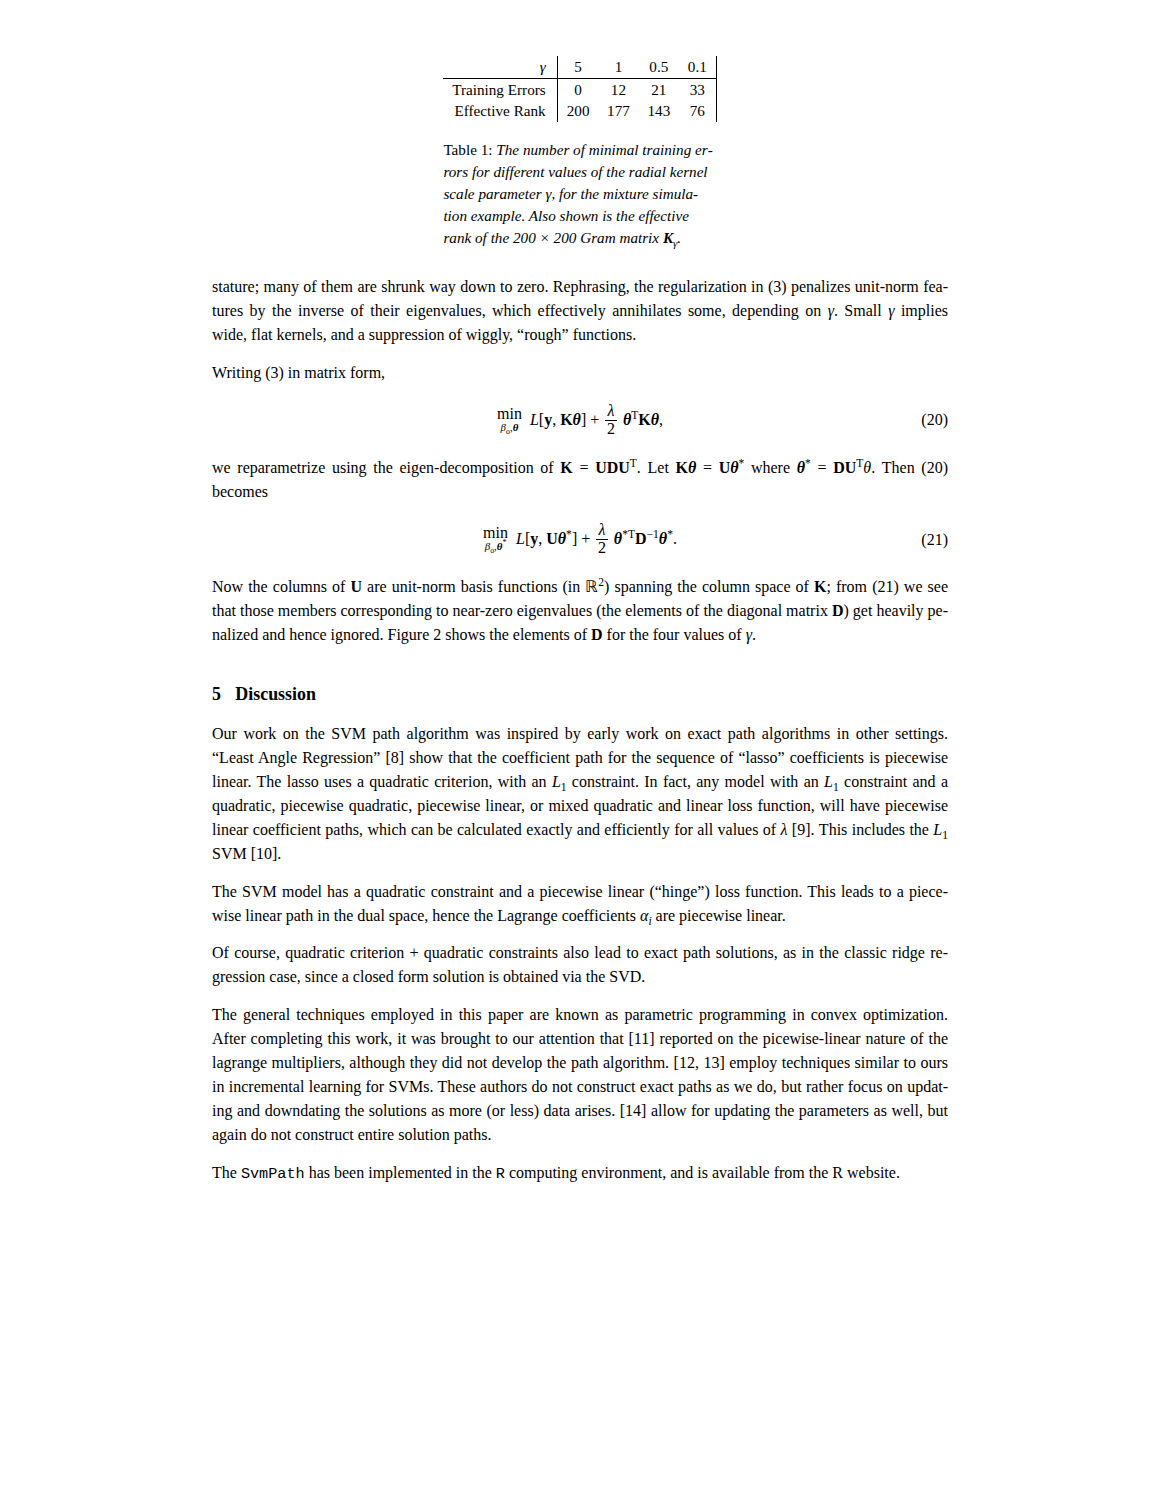Table 1: The number of minimal training errors for different values of the radial kernel scale parameter γ, for the mixture simulation example. Also shown is the effective rank of the 200 × 200 Gram matrix K γ .
| γ | 5 | 1 | 0.5 | 0.1 |
| Training Errors | 0 | 12 | 21 | 33 |
| Effective Rank | 200 | 177 | 143 | 76 |
stature; many of them are shrunk way down to zero. Rephrasing, the regularization in (3) penalizes unit-norm features by the inverse of their eigenvalues, which effectively annihilates some, depending on γ. Small γ implies wide, flat kernels, and a suppression of wiggly, “rough” functions.
Writing (3) in matrix form,
min βo,θ L[y, Kθ] + λ 2 θTKθ, (20)
we reparametrize using the eigen-decomposition of K = UDUT. Let Kθ = Uθ* where θ* = DUTθ. Then (20) becomes
min βo,θ* L[y, Uθ*] + λ 2 θ*TD−1θ*. (21)
Now the columns of U are unit-norm basis functions (in ℝ2) spanning the column space of K; from (21) we see that those members corresponding to near-zero eigenvalues (the elements of the diagonal matrix D) get heavily penalized and hence ignored. Figure 2 shows the elements of D for the four values of γ.
5 Discussion
Our work on the SVM path algorithm was inspired by early work on exact path algorithms in other settings. “Least Angle Regression” [8] show that the coefficient path for the sequence of “lasso” coefficients is piecewise linear. The lasso uses a quadratic criterion, with an L1 constraint. In fact, any model with an L1 constraint and a quadratic, piecewise quadratic, piecewise linear, or mixed quadratic and linear loss function, will have piecewise linear coefficient paths, which can be calculated exactly and efficiently for all values of λ [9]. This includes the L1 SVM [10].
The SVM model has a quadratic constraint and a piecewise linear (“hinge”) loss function. This leads to a piecewise linear path in the dual space, hence the Lagrange coefficients αi are piecewise linear.
Of course, quadratic criterion + quadratic constraints also lead to exact path solutions, as in the classic ridge regression case, since a closed form solution is obtained via the SVD.
The general techniques employed in this paper are known as parametric programming in convex optimization. After completing this work, it was brought to our attention that [11] reported on the picewise-linear nature of the lagrange multipliers, although they did not develop the path algorithm. [12, 13] employ techniques similar to ours in incremental learning for SVMs. These authors do not construct exact paths as we do, but rather focus on updating and downdating the solutions as more (or less) data arises. [14] allow for updating the parameters as well, but again do not construct entire solution paths.
The SvmPath has been implemented in the R computing environment, and is available from the R website.